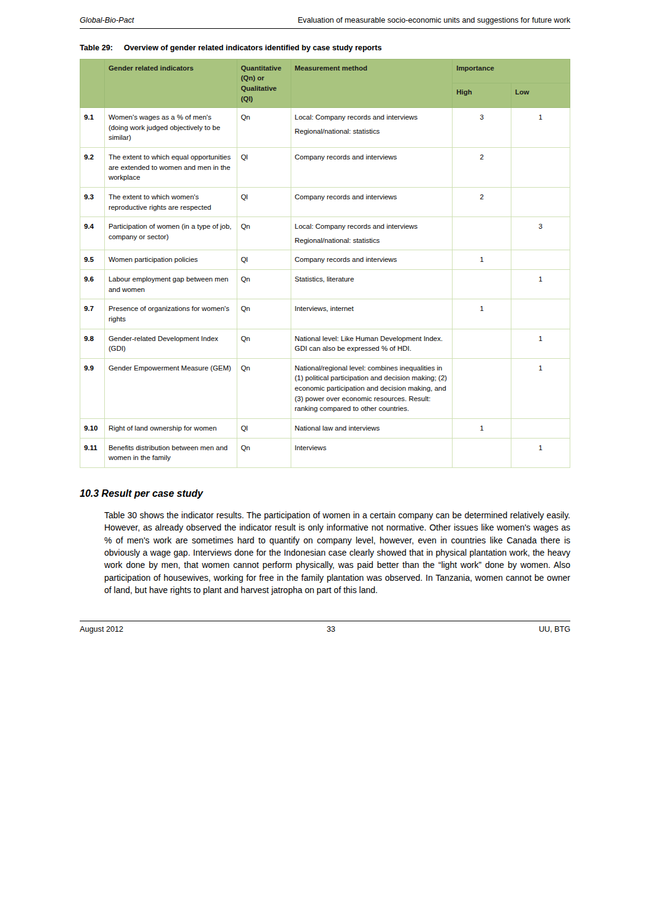Global-Bio-Pact
Evaluation of measurable socio-economic units and suggestions for future work
Table 29: Overview of gender related indicators identified by case study reports
| | Gender related indicators | Quantitative (Qn) or Qualitative (Ql) | Measurement method | Importance |
| --- | --- | --- | --- | --- |
| High | Low |
| 9.1 | Women's wages as a % of men's (doing work judged objectively to be similar) | Qn | Local: Company records and interviews Regional/national: statistics | 3 | 1 |
| 9.2 | The extent to which equal opportunities are extended to women and men in the workplace | Ql | Company records and interviews | 2 | |
| 9.3 | The extent to which women's reproductive rights are respected | Ql | Company records and interviews | 2 | |
| 9.4 | Participation of women (in a type of job, company or sector) | Qn | Local: Company records and interviews Regional/national: statistics | | 3 |
| 9.5 | Women participation policies | Ql | Company records and interviews | 1 | |
| 9.6 | Labour employment gap between men and women | Qn | Statistics, literature | | 1 |
| 9.7 | Presence of organizations for women's rights | Qn | Interviews, internet | 1 | |
| 9.8 | Gender-related Development Index (GDI) | Qn | National level: Like Human Development Index. GDI can also be expressed % of HDI. | | 1 |
| 9.9 | Gender Empowerment Measure (GEM) | Qn | National/regional level: combines inequalities in (1) political participation and decision making; (2) economic participation and decision making, and (3) power over economic resources. Result: ranking compared to other countries. | | 1 |
| 9.10 | Right of land ownership for women | Ql | National law and interviews | 1 | |
| 9.11 | Benefits distribution between men and women in the family | Qn | Interviews | | 1 |
10.3 Result per case study
Table 30 shows the indicator results. The participation of women in a certain company can be determined relatively easily. However, as already observed the indicator result is only informative not normative. Other issues like women's wages as % of men's work are sometimes hard to quantify on company level, however, even in countries like Canada there is obviously a wage gap. Interviews done for the Indonesian case clearly showed that in physical plantation work, the heavy work done by men, that women cannot perform physically, was paid better than the “light work” done by women. Also participation of housewives, working for free in the family plantation was observed. In Tanzania, women cannot be owner of land, but have rights to plant and harvest jatropha on part of this land.
August 2012
33
UU, BTG